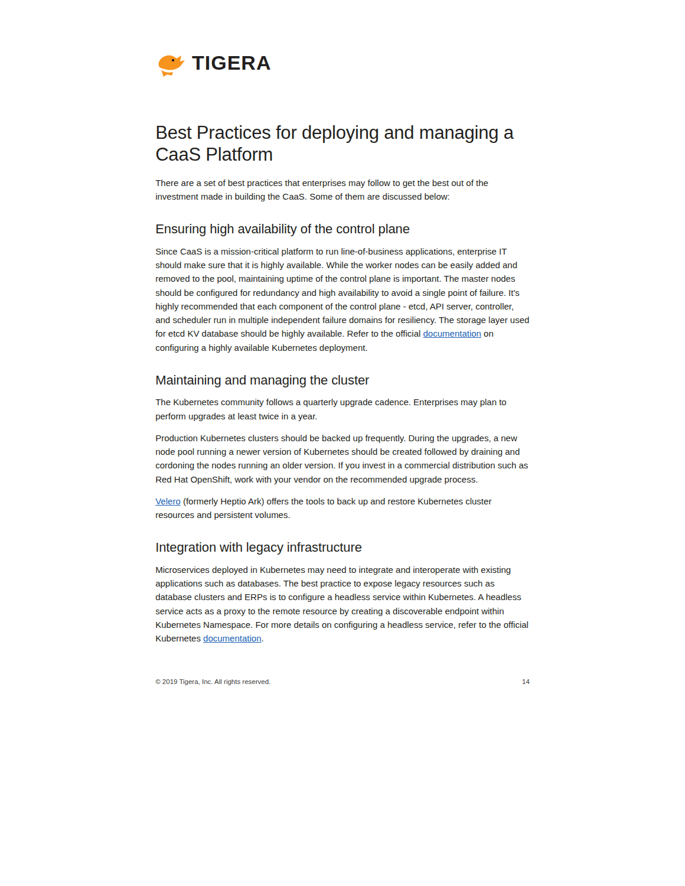TIGERA
Best Practices for deploying and managing a CaaS Platform
There are a set of best practices that enterprises may follow to get the best out of the investment made in building the CaaS. Some of them are discussed below:
Ensuring high availability of the control plane
Since CaaS is a mission-critical platform to run line-of-business applications, enterprise IT should make sure that it is highly available. While the worker nodes can be easily added and removed to the pool, maintaining uptime of the control plane is important. The master nodes should be configured for redundancy and high availability to avoid a single point of failure. It's highly recommended that each component of the control plane - etcd, API server, controller, and scheduler run in multiple independent failure domains for resiliency. The storage layer used for etcd KV database should be highly available. Refer to the official documentation on configuring a highly available Kubernetes deployment.
Maintaining and managing the cluster
The Kubernetes community follows a quarterly upgrade cadence. Enterprises may plan to perform upgrades at least twice in a year.
Production Kubernetes clusters should be backed up frequently. During the upgrades, a new node pool running a newer version of Kubernetes should be created followed by draining and cordoning the nodes running an older version. If you invest in a commercial distribution such as Red Hat OpenShift, work with your vendor on the recommended upgrade process.
Velero (formerly Heptio Ark) offers the tools to back up and restore Kubernetes cluster resources and persistent volumes.
Integration with legacy infrastructure
Microservices deployed in Kubernetes may need to integrate and interoperate with existing applications such as databases. The best practice to expose legacy resources such as database clusters and ERPs is to configure a headless service within Kubernetes. A headless service acts as a proxy to the remote resource by creating a discoverable endpoint within Kubernetes Namespace. For more details on configuring a headless service, refer to the official Kubernetes documentation.
© 2019 Tigera, Inc. All rights reserved. 14